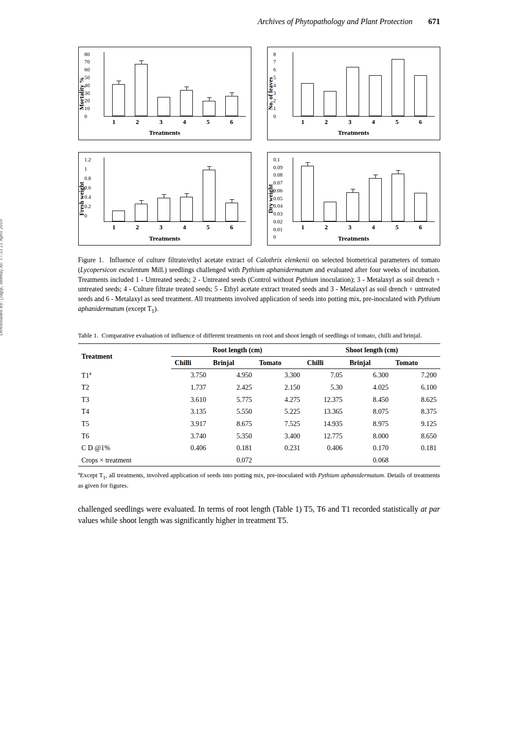Downloaded By: [Jagqi, Seema] At: 17:33 21 April 2010
Archives of Phytopathology and Plant Protection 671
Mortality %
80706050403020100
123456
Treatments
No. of leaves
876543210
123456
Treatments
Fresh weight
1.210.80.60.40.20
123456
Treatments
Dry weight
0.10.090.080.070.060.050.040.030.020.010
123456
Treatments
Figure 1. Influence of culture filtrate/ethyl acetate extract of Calothrix elenkenii on selected biometrical parameters of tomato (Lycopersicon esculentum Mill.) seedlings challenged with Pythium aphanidermatum and evaluated after four weeks of incubation. Treatments included 1 - Untreated seeds; 2 - Untreated seeds (Control without Pythium inoculation); 3 - Metalaxyl as soil drench + untreated seeds; 4 - Culture filtrate treated seeds; 5 - Ethyl acetate extract treated seeds and 3 - Metalaxyl as soil drench + untreated seeds and 6 - Metalaxyl as seed treatment. All treatments involved application of seeds into potting mix, pre-inoculated with Pythium aphanidermatum (except T1).
Table 1. Comparative evaluation of influence of different treatments on root and shoot length of seedlings of tomato, chilli and brinjal.
| Treatment | Root length (cm) | Shoot length (cm) |
| --- | --- | --- |
| Chilli | Brinjal | Tomato | Chilli | Brinjal | Tomato |
| T1 a | 3.750 | 4.950 | 3.300 | 7.05 | 6.300 | 7.200 |
| T2 | 1.737 | 2.425 | 2.150 | 5.30 | 4.025 | 6.100 |
| T3 | 3.610 | 5.775 | 4.275 | 12.375 | 8.450 | 8.625 |
| T4 | 3.135 | 5.550 | 5.225 | 13.365 | 8.075 | 8.375 |
| T5 | 3.917 | 8.675 | 7.525 | 14.935 | 8.975 | 9.125 |
| T6 | 3.740 | 5.350 | 3.400 | 12.775 | 8.000 | 8.650 |
| C D @1% | 0.406 | 0.181 | 0.231 | 0.406 | 0.170 | 0.181 |
| Crops × treatment | | 0.072 | | | 0.068 | |
aExcept T1, all treatments, involved application of seeds into potting mix, pre-inoculated with Pythium aphanidermatum. Details of treatments as given for figures.
challenged seedlings were evaluated. In terms of root length (Table 1) T5, T6 and T1 recorded statistically at par values while shoot length was significantly higher in treatment T5.